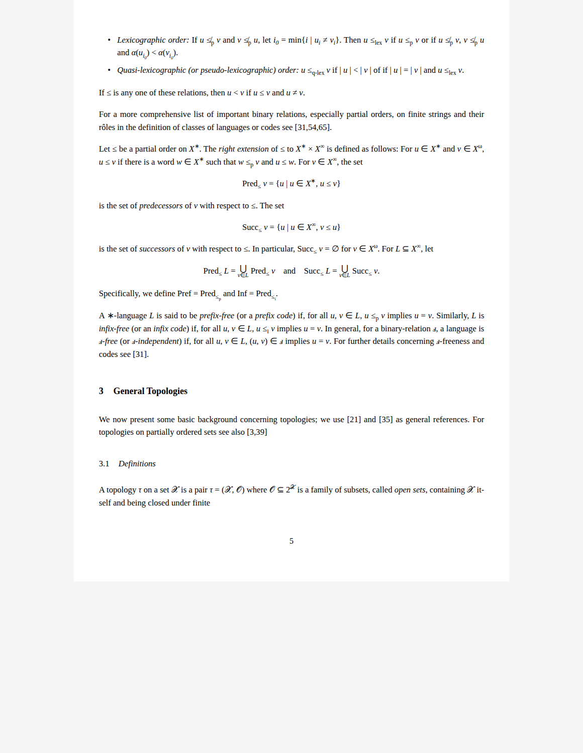Lexicographic order: If u ≰p v and v ≰p u, let i0 = min{i | ui ≠ vi}. Then u ≤lex v if u ≤p v or if u ≰p v, v ≰p u and α(ui0) < α(vi0).
Quasi-lexicographic (or pseudo-lexicographic) order: u ≤q-lex v if | u | < | v | of if | u | = | v | and u ≤lex v.
If ≤ is any one of these relations, then u < v if u ≤ v and u ≠ v.
For a more comprehensive list of important binary relations, especially partial orders, on finite strings and their rôles in the definition of classes of languages or codes see [31,54,65].
Let ≤ be a partial order on X∗. The right extension of ≤ to X∗ × X∞ is defined as follows: For u ∈ X∗ and v ∈ Xω, u ≤ v if there is a word w ∈ X∗ such that w ≤p v and u ≤ w. For v ∈ X∞, the set
Pred≤ v = {u | u ∈ X∗, u ≤ v}
is the set of predecessors of v with respect to ≤. The set
Succ≤ v = {u | u ∈ X∞, v ≤ u}
is the set of successors of v with respect to ≤. In particular, Succ≤ v = ∅ for v ∈ Xω. For L ⊆ X∞, let
Pred≤ L = ⋃v∈L Pred≤ v and Succ≤ L = ⋃v∈L Succ≤ v.
Specifically, we define Pref = Pred≤p and Inf = Pred≤i.
A ∗-language L is said to be prefix-free (or a prefix code) if, for all u, v ∈ L, u ≤p v implies u = v. Similarly, L is infix-free (or an infix code) if, for all u, v ∈ L, u ≤i v implies u = v. In general, for a binary-relation ⅎ, a language is ⅎ-free (or ⅎ-independent) if, for all u, v ∈ L, (u, v) ∈ ⅎ implies u = v. For further details concerning ⅎ-freeness and codes see [31].
3 General Topologies
We now present some basic background concerning topologies; we use [21] and [35] as general references. For topologies on partially ordered sets see also [3,39]
3.1 Definitions
A topology τ on a set 𝒳 is a pair τ = (𝒳, 𝒪) where 𝒪 ⊆ 2𝒳 is a family of subsets, called open sets, containing 𝒳 itself and being closed under finite
5